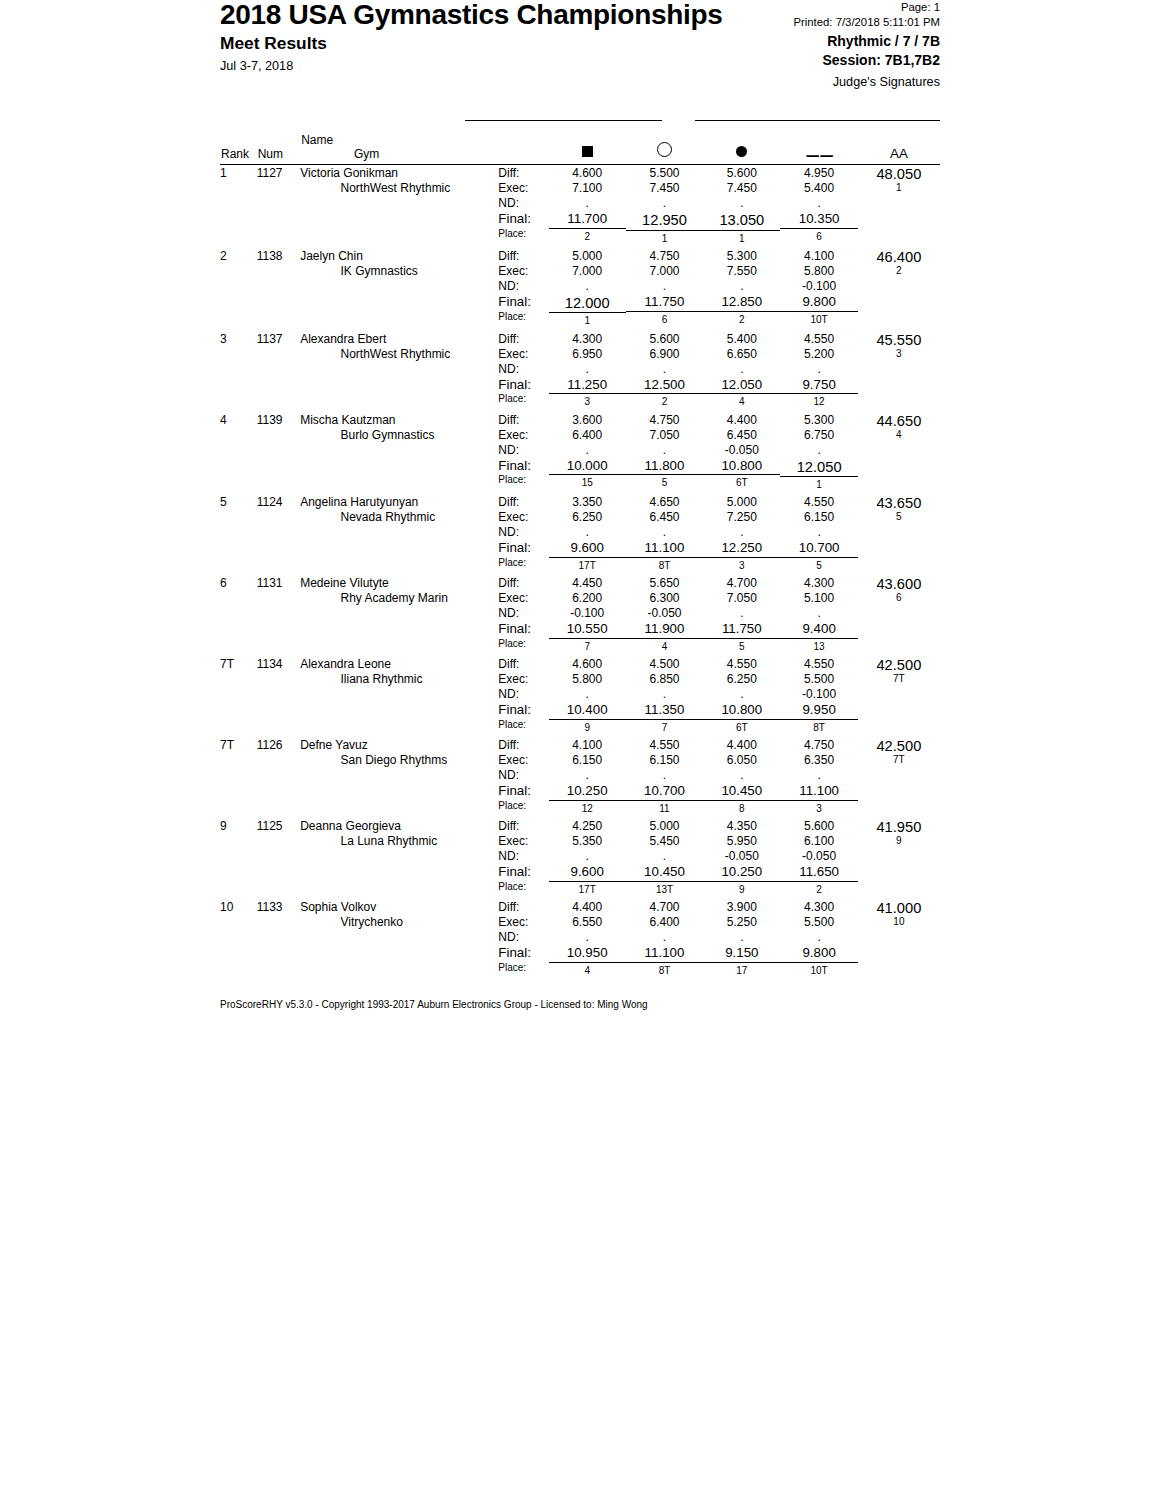Page: 1
Printed: 7/3/2018 5:11:01 PM
Rhythmic / 7 / 7B
Session: 7B1,7B2
Judge's Signatures
2018 USA Gymnastics Championships
Meet Results
Jul 3-7, 2018
| Rank | Num | Name Gym | | | | | ⚊⚊ | AA |
| 1 | 1127 | Victoria Gonikman NorthWest Rhythmic | Diff: Exec: ND: Final: Place: | 4.600 7.100 . 11.700 2 | 5.500 7.450 . 12.950 1 | 5.600 7.450 . 13.050 1 | 4.950 5.400 . 10.350 6 | 48.050 1 |
| 2 | 1138 | Jaelyn Chin IK Gymnastics | Diff: Exec: ND: Final: Place: | 5.000 7.000 . 12.000 1 | 4.750 7.000 . 11.750 6 | 5.300 7.550 . 12.850 2 | 4.100 5.800 -0.100 9.800 10T | 46.400 2 |
| 3 | 1137 | Alexandra Ebert NorthWest Rhythmic | Diff: Exec: ND: Final: Place: | 4.300 6.950 . 11.250 3 | 5.600 6.900 . 12.500 2 | 5.400 6.650 . 12.050 4 | 4.550 5.200 . 9.750 12 | 45.550 3 |
| 4 | 1139 | Mischa Kautzman Burlo Gymnastics | Diff: Exec: ND: Final: Place: | 3.600 6.400 . 10.000 15 | 4.750 7.050 . 11.800 5 | 4.400 6.450 -0.050 10.800 6T | 5.300 6.750 . 12.050 1 | 44.650 4 |
| 5 | 1124 | Angelina Harutyunyan Nevada Rhythmic | Diff: Exec: ND: Final: Place: | 3.350 6.250 . 9.600 17T | 4.650 6.450 . 11.100 8T | 5.000 7.250 . 12.250 3 | 4.550 6.150 . 10.700 5 | 43.650 5 |
| 6 | 1131 | Medeine Vilutyte Rhy Academy Marin | Diff: Exec: ND: Final: Place: | 4.450 6.200 -0.100 10.550 7 | 5.650 6.300 -0.050 11.900 4 | 4.700 7.050 . 11.750 5 | 4.300 5.100 . 9.400 13 | 43.600 6 |
| 7T | 1134 | Alexandra Leone Iliana Rhythmic | Diff: Exec: ND: Final: Place: | 4.600 5.800 . 10.400 9 | 4.500 6.850 . 11.350 7 | 4.550 6.250 . 10.800 6T | 4.550 5.500 -0.100 9.950 8T | 42.500 7T |
| 7T | 1126 | Defne Yavuz San Diego Rhythms | Diff: Exec: ND: Final: Place: | 4.100 6.150 . 10.250 12 | 4.550 6.150 . 10.700 11 | 4.400 6.050 . 10.450 8 | 4.750 6.350 . 11.100 3 | 42.500 7T |
| 9 | 1125 | Deanna Georgieva La Luna Rhythmic | Diff: Exec: ND: Final: Place: | 4.250 5.350 . 9.600 17T | 5.000 5.450 . 10.450 13T | 4.350 5.950 -0.050 10.250 9 | 5.600 6.100 -0.050 11.650 2 | 41.950 9 |
| 10 | 1133 | Sophia Volkov Vitrychenko | Diff: Exec: ND: Final: Place: | 4.400 6.550 . 10.950 4 | 4.700 6.400 . 11.100 8T | 3.900 5.250 . 9.150 17 | 4.300 5.500 . 9.800 10T | 41.000 10 |
ProScoreRHY v5.3.0 - Copyright 1993-2017 Auburn Electronics Group - Licensed to: Ming Wong